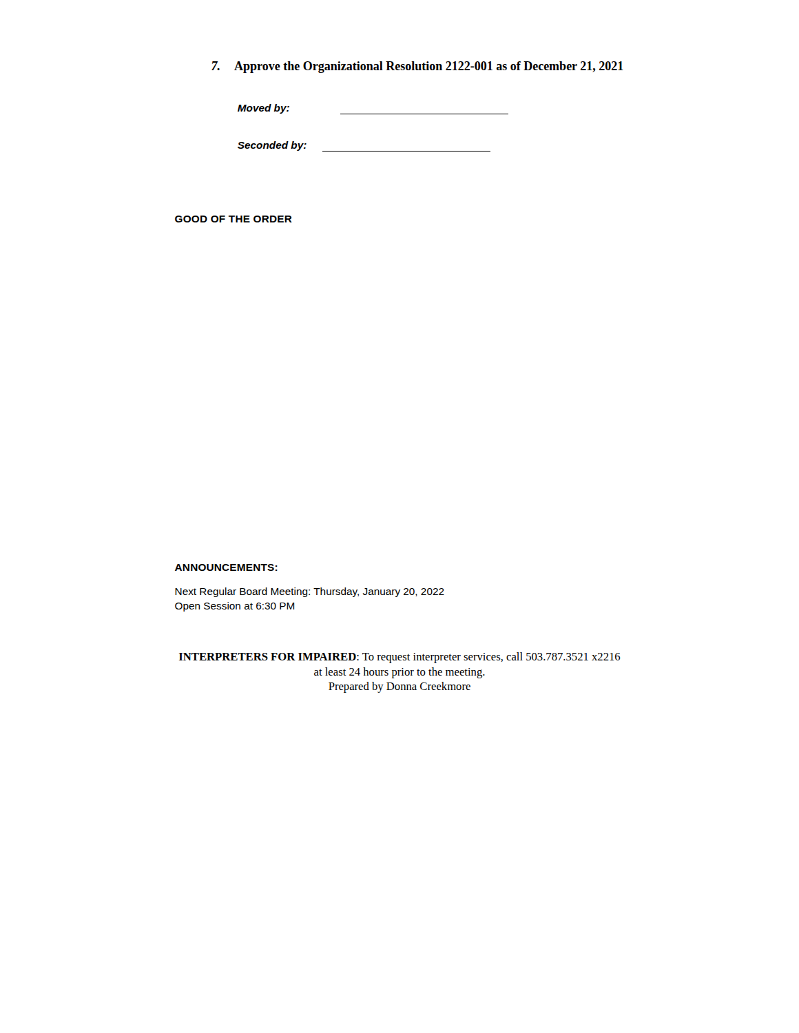7. Approve the Organizational Resolution 2122-001 as of December 21, 2021
Moved by:
Seconded by:
GOOD OF THE ORDER
ANNOUNCEMENTS:
Next Regular Board Meeting: Thursday, January 20, 2022
Open Session at 6:30 PM
INTERPRETERS FOR IMPAIRED: To request interpreter services, call 503.787.3521 x2216 at least 24 hours prior to the meeting. Prepared by Donna Creekmore